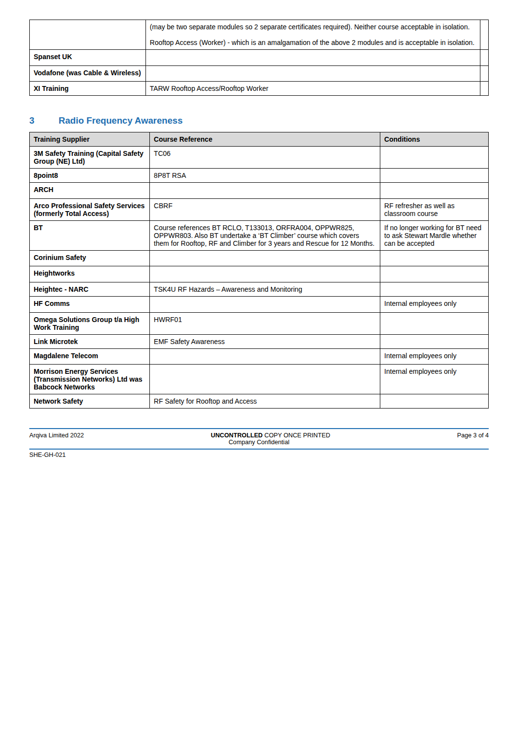| | (may be two separate modules so 2 separate certificates required). Neither course acceptable in isolation. Rooftop Access (Worker) - which is an amalgamation of the above 2 modules and is acceptable in isolation. | |
| Spanset UK | | |
| Vodafone (was Cable & Wireless) | | |
| XI Training | TARW Rooftop Access/Rooftop Worker | |
3 Radio Frequency Awareness
| Training Supplier | Course Reference | Conditions |
| --- | --- | --- |
| 3M Safety Training (Capital Safety Group (NE) Ltd) | TC06 | |
| 8point8 | 8P8T RSA | |
| ARCH | | |
| Arco Professional Safety Services (formerly Total Access) | CBRF | RF refresher as well as classroom course |
| BT | Course references BT RCLO, T133013, ORFRA004, OPPWR825, OPPWR803. Also BT undertake a ‘BT Climber’ course which covers them for Rooftop, RF and Climber for 3 years and Rescue for 12 Months. | If no longer working for BT need to ask Stewart Mardle whether can be accepted |
| Corinium Safety | | |
| Heightworks | | |
| Heightec - NARC | TSK4U RF Hazards – Awareness and Monitoring | |
| HF Comms | | Internal employees only |
| Omega Solutions Group t/a High Work Training | HWRF01 | |
| Link Microtek | EMF Safety Awareness | |
| Magdalene Telecom | | Internal employees only |
| Morrison Energy Services (Transmission Networks) Ltd was Babcock Networks | | Internal employees only |
| Network Safety | RF Safety for Rooftop and Access | |
Arqiva Limited 2022
UNCONTROLLED COPY ONCE PRINTED
Page 3 of 4
Company Confidential
SHE-GH-021